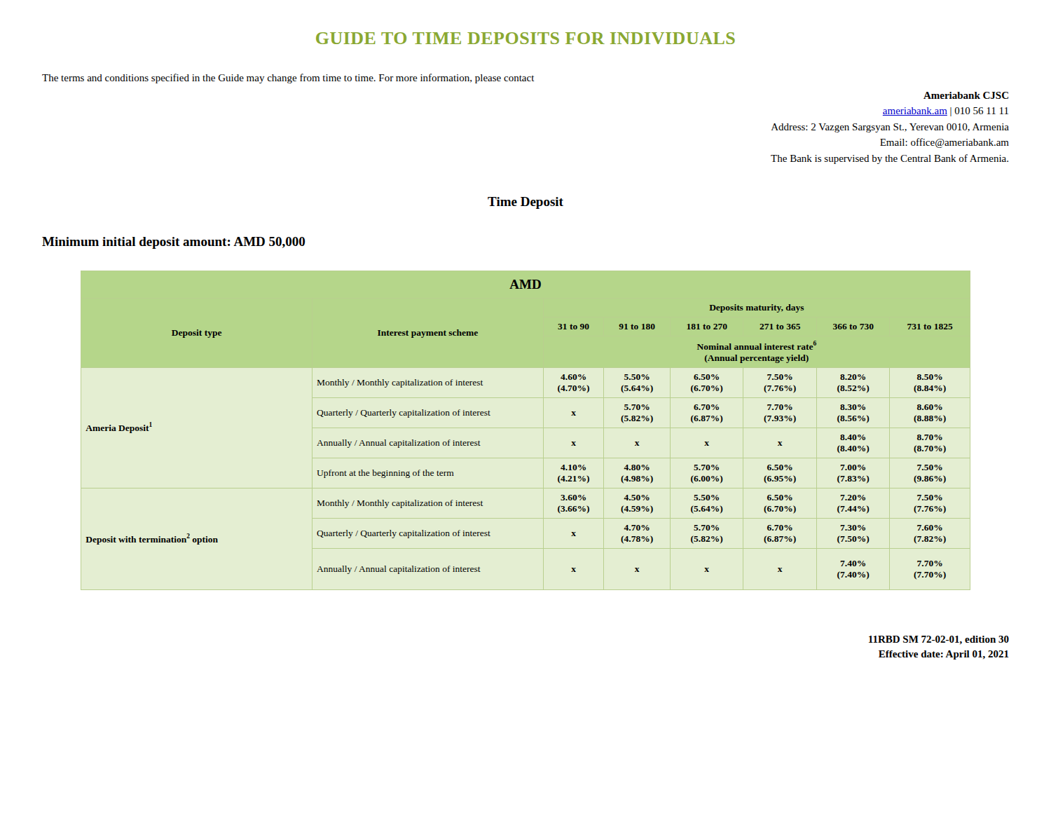GUIDE TO TIME DEPOSITS FOR INDIVIDUALS
The terms and conditions specified in the Guide may change from time to time. For more information, please contact Ameriabank CJSC
ameriabank.am | 010 56 11 11
Address: 2 Vazgen Sargsyan St., Yerevan 0010, Armenia
Email: office@ameriabank.am
The Bank is supervised by the Central Bank of Armenia.
Time Deposit
Minimum initial deposit amount: AMD 50,000
| AMD |
| --- |
| Deposit type | Interest payment scheme | Deposits maturity, days |
| 31 to 90 | 91 to 180 | 181 to 270 | 271 to 365 | 366 to 730 | 731 to 1825 |
| Nominal annual interest rate 6 (Annual percentage yield) |
| Ameria Deposit 1 | Monthly / Monthly capitalization of interest | 4.60% (4.70%) | 5.50% (5.64%) | 6.50% (6.70%) | 7.50% (7.76%) | 8.20% (8.52%) | 8.50% (8.84%) |
| Quarterly / Quarterly capitalization of interest | x | 5.70% (5.82%) | 6.70% (6.87%) | 7.70% (7.93%) | 8.30% (8.56%) | 8.60% (8.88%) |
| Annually / Annual capitalization of interest | x | x | x | x | 8.40% (8.40%) | 8.70% (8.70%) |
| Upfront at the beginning of the term | 4.10% (4.21%) | 4.80% (4.98%) | 5.70% (6.00%) | 6.50% (6.95%) | 7.00% (7.83%) | 7.50% (9.86%) |
| Deposit with termination 2 option | Monthly / Monthly capitalization of interest | 3.60% (3.66%) | 4.50% (4.59%) | 5.50% (5.64%) | 6.50% (6.70%) | 7.20% (7.44%) | 7.50% (7.76%) |
| Quarterly / Quarterly capitalization of interest | x | 4.70% (4.78%) | 5.70% (5.82%) | 6.70% (6.87%) | 7.30% (7.50%) | 7.60% (7.82%) |
| Annually / Annual capitalization of interest | x | x | x | x | 7.40% (7.40%) | 7.70% (7.70%) |
11RBD SM 72-02-01, edition 30
Effective date: April 01, 2021